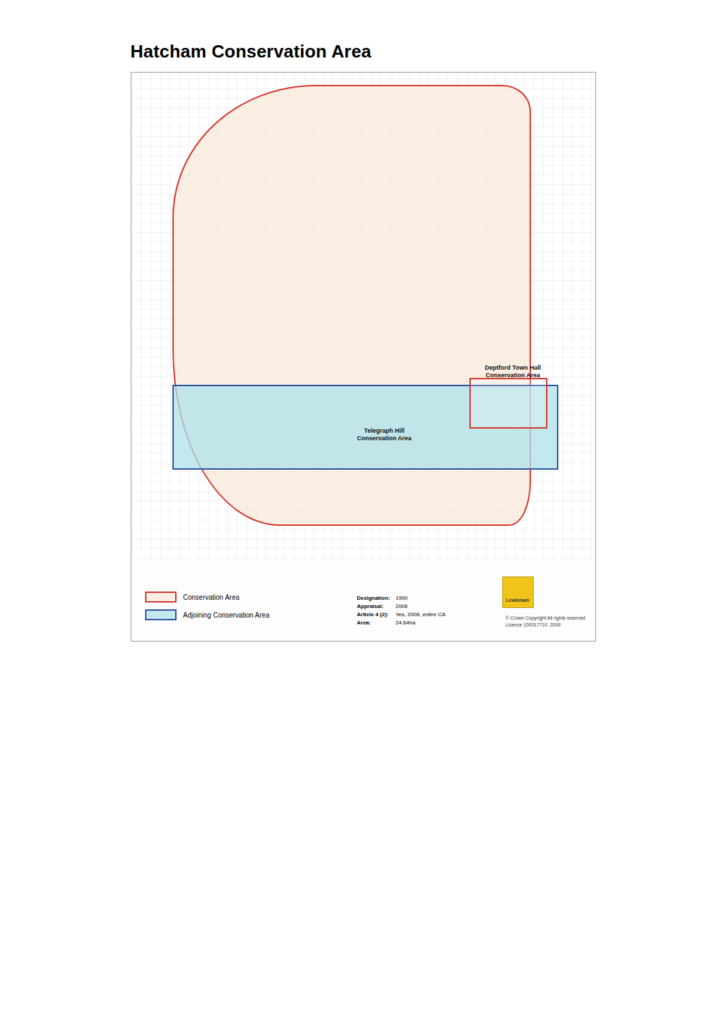Hatcham Conservation Area
Deptford Town Hall
Conservation Area
Telegraph Hill
Conservation Area
Conservation Area
Adjoining Conservation Area
| Designation: | 1990 |
| Appraisal: | 2006 |
| Article 4 (2): | Yes, 2006, entire CA |
| Area: | 24.64ha |
Lewisham
© Crown Copyright All rights reserved
Licence 100017710 2009